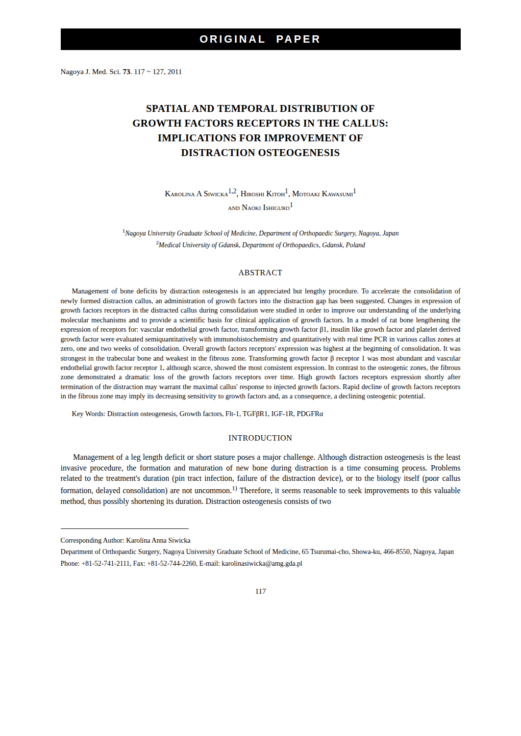ORIGINAL PAPER
Nagoya J. Med. Sci. 73. 117 ~ 127, 2011
SPATIAL AND TEMPORAL DISTRIBUTION OF
GROWTH FACTORS RECEPTORS IN THE CALLUS:
IMPLICATIONS FOR IMPROVEMENT OF
DISTRACTION OSTEOGENESIS
Karolina A Siwicka1,2, Hiroshi Kitoh1, Motoaki Kawasumi1
and Naoki Ishiguro1
1Nagoya University Graduate School of Medicine, Department of Orthopaedic Surgery, Nagoya, Japan
2Medical University of Gdansk, Department of Orthopaedics, Gdansk, Poland
ABSTRACT
Management of bone deficits by distraction osteogenesis is an appreciated but lengthy procedure. To accelerate the consolidation of newly formed distraction callus, an administration of growth factors into the distraction gap has been suggested. Changes in expression of growth factors receptors in the distracted callus during consolidation were studied in order to improve our understanding of the underlying molecular mechanisms and to provide a scientific basis for clinical application of growth factors. In a model of rat bone lengthening the expression of receptors for: vascular endothelial growth factor, transforming growth factor β1, insulin like growth factor and platelet derived growth factor were evaluated semiquantitatively with immunohistochemistry and quantitatively with real time PCR in various callus zones at zero, one and two weeks of consolidation. Overall growth factors receptors' expression was highest at the beginning of consolidation. It was strongest in the trabecular bone and weakest in the fibrous zone. Transforming growth factor β receptor 1 was most abundant and vascular endothelial growth factor receptor 1, although scarce, showed the most consistent expression. In contrast to the osteogenic zones, the fibrous zone demonstrated a dramatic loss of the growth factors receptors over time. High growth factors receptors expression shortly after termination of the distraction may warrant the maximal callus' response to injected growth factors. Rapid decline of growth factors receptors in the fibrous zone may imply its decreasing sensitivity to growth factors and, as a consequence, a declining osteogenic potential.
Key Words: Distraction osteogenesis, Growth factors, Flt-1, TGFβR1, IGF-1R, PDGFRα
INTRODUCTION
Management of a leg length deficit or short stature poses a major challenge. Although distraction osteogenesis is the least invasive procedure, the formation and maturation of new bone during distraction is a time consuming process. Problems related to the treatment's duration (pin tract infection, failure of the distraction device), or to the biology itself (poor callus formation, delayed consolidation) are not uncommon.1) Therefore, it seems reasonable to seek improvements to this valuable method, thus possibly shortening its duration. Distraction osteogenesis consists of two
Corresponding Author: Karolina Anna Siwicka
Department of Orthopaedic Surgery, Nagoya University Graduate School of Medicine, 65 Tsurumai-cho, Showa-ku, 466-8550, Nagoya, Japan
Phone: +81-52-741-2111, Fax: +81-52-744-2260, E-mail: karolinasiwicka@amg.gda.pl
117